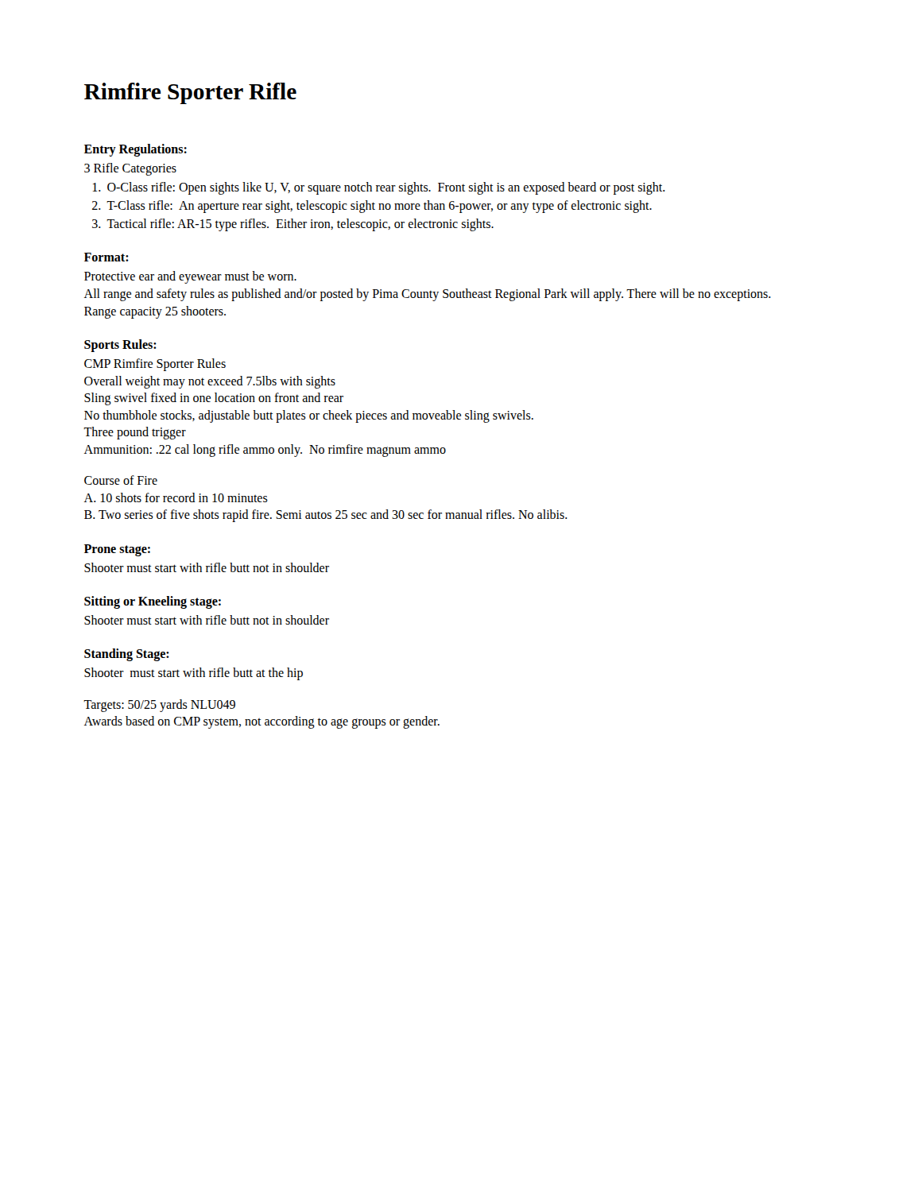Rimfire Sporter Rifle
Entry Regulations:
3 Rifle Categories
O-Class rifle: Open sights like U, V, or square notch rear sights. Front sight is an exposed beard or post sight.
T-Class rifle: An aperture rear sight, telescopic sight no more than 6-power, or any type of electronic sight.
Tactical rifle: AR-15 type rifles. Either iron, telescopic, or electronic sights.
Format:
Protective ear and eyewear must be worn.
All range and safety rules as published and/or posted by Pima County Southeast Regional Park will apply. There will be no exceptions.
Range capacity 25 shooters.
Sports Rules:
CMP Rimfire Sporter Rules
Overall weight may not exceed 7.5lbs with sights
Sling swivel fixed in one location on front and rear
No thumbhole stocks, adjustable butt plates or cheek pieces and moveable sling swivels.
Three pound trigger
Ammunition: .22 cal long rifle ammo only. No rimfire magnum ammo
Course of Fire
A. 10 shots for record in 10 minutes
B. Two series of five shots rapid fire. Semi autos 25 sec and 30 sec for manual rifles. No alibis.
Prone stage:
Shooter must start with rifle butt not in shoulder
Sitting or Kneeling stage:
Shooter must start with rifle butt not in shoulder
Standing Stage:
Shooter must start with rifle butt at the hip
Targets: 50/25 yards NLU049
Awards based on CMP system, not according to age groups or gender.